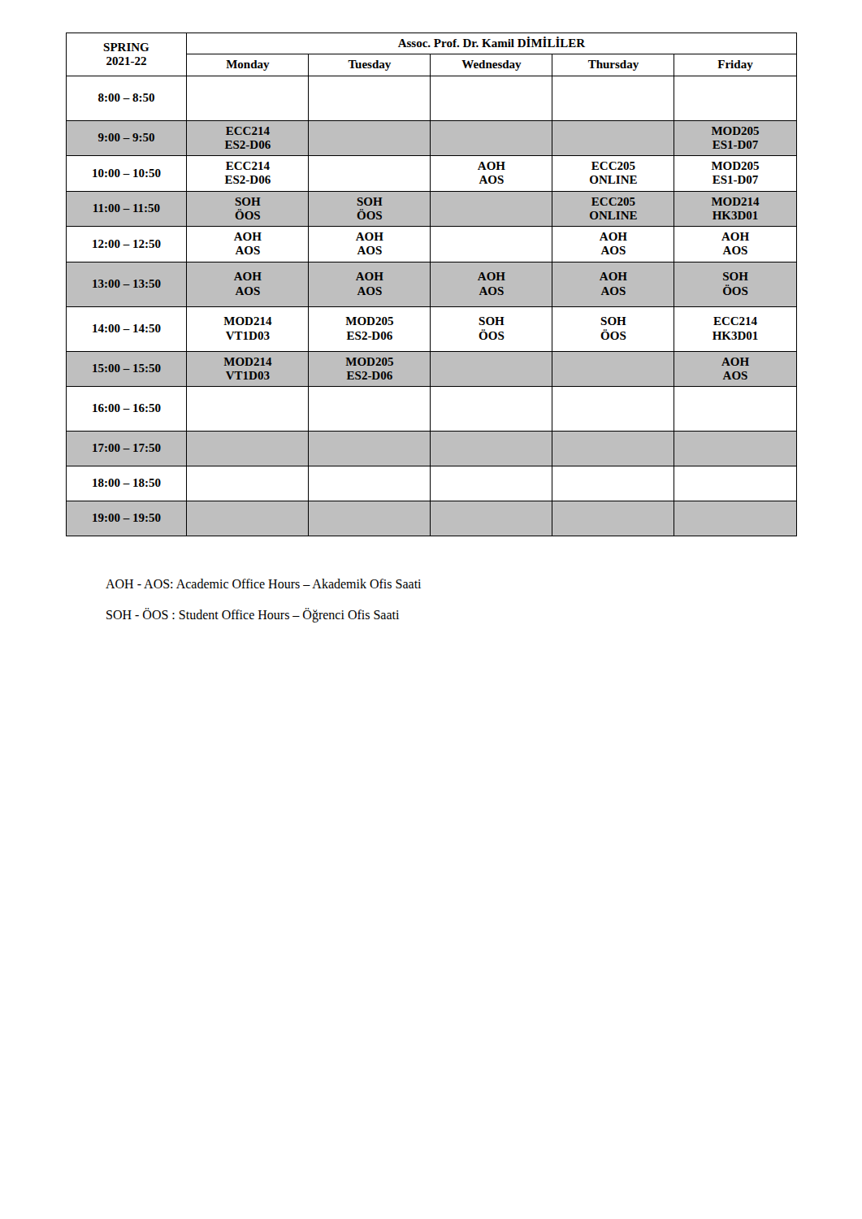| SPRING 2021-22 | Assoc. Prof. Dr. Kamil DİMİLİLER |
| Monday | Tuesday | Wednesday | Thursday | Friday |
| 8:00 – 8:50 | | | | | |
| 9:00 – 9:50 | ECC214 ES2-D06 | | | | MOD205 ES1-D07 |
| 10:00 – 10:50 | ECC214 ES2-D06 | | AOH AOS | ECC205 ONLINE | MOD205 ES1-D07 |
| 11:00 – 11:50 | SOH ÖOS | SOH ÖOS | | ECC205 ONLINE | MOD214 HK3D01 |
| 12:00 – 12:50 | AOH AOS | AOH AOS | | AOH AOS | AOH AOS |
| 13:00 – 13:50 | AOH AOS | AOH AOS | AOH AOS | AOH AOS | SOH ÖOS |
| 14:00 – 14:50 | MOD214 VT1D03 | MOD205 ES2-D06 | SOH ÖOS | SOH ÖOS | ECC214 HK3D01 |
| 15:00 – 15:50 | MOD214 VT1D03 | MOD205 ES2-D06 | | | AOH AOS |
| 16:00 – 16:50 | | | | | |
| 17:00 – 17:50 | | | | | |
| 18:00 – 18:50 | | | | | |
| 19:00 – 19:50 | | | | | |
AOH - AOS: Academic Office Hours – Akademik Ofis Saati
SOH - ÖOS : Student Office Hours – Öğrenci Ofis Saati